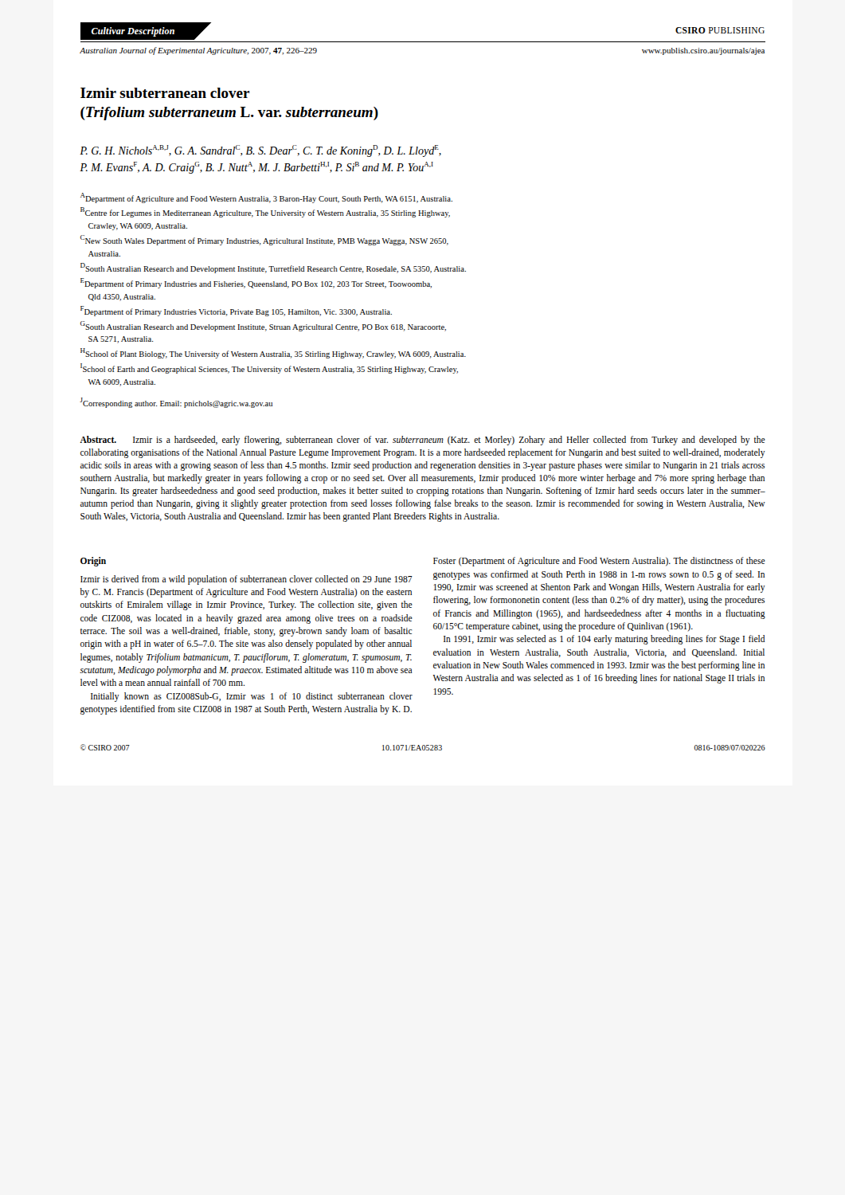Cultivar Description
CSIRO PUBLISHING
Australian Journal of Experimental Agriculture, 2007, 47, 226–229
www.publish.csiro.au/journals/ajea
Izmir subterranean clover
(Trifolium subterraneum L. var. subterraneum)
P. G. H. NicholsA,B,J, G. A. SandralC, B. S. DearC, C. T. de KoningD, D. L. LloydE,
P. M. EvansF, A. D. CraigG, B. J. NuttA, M. J. BarbettiH,I, P. SiB and M. P. YouA,I
ADepartment of Agriculture and Food Western Australia, 3 Baron-Hay Court, South Perth, WA 6151, Australia.
BCentre for Legumes in Mediterranean Agriculture, The University of Western Australia, 35 Stirling Highway,
Crawley, WA 6009, Australia.
CNew South Wales Department of Primary Industries, Agricultural Institute, PMB Wagga Wagga, NSW 2650,
Australia.
DSouth Australian Research and Development Institute, Turretfield Research Centre, Rosedale, SA 5350, Australia.
EDepartment of Primary Industries and Fisheries, Queensland, PO Box 102, 203 Tor Street, Toowoomba,
Qld 4350, Australia.
FDepartment of Primary Industries Victoria, Private Bag 105, Hamilton, Vic. 3300, Australia.
GSouth Australian Research and Development Institute, Struan Agricultural Centre, PO Box 618, Naracoorte,
SA 5271, Australia.
HSchool of Plant Biology, The University of Western Australia, 35 Stirling Highway, Crawley, WA 6009, Australia.
ISchool of Earth and Geographical Sciences, The University of Western Australia, 35 Stirling Highway, Crawley,
WA 6009, Australia.
JCorresponding author. Email: pnichols@agric.wa.gov.au
Abstract. Izmir is a hardseeded, early flowering, subterranean clover of var. subterraneum (Katz. et Morley) Zohary and Heller collected from Turkey and developed by the collaborating organisations of the National Annual Pasture Legume Improvement Program. It is a more hardseeded replacement for Nungarin and best suited to well-drained, moderately acidic soils in areas with a growing season of less than 4.5 months. Izmir seed production and regeneration densities in 3-year pasture phases were similar to Nungarin in 21 trials across southern Australia, but markedly greater in years following a crop or no seed set. Over all measurements, Izmir produced 10% more winter herbage and 7% more spring herbage than Nungarin. Its greater hardseededness and good seed production, makes it better suited to cropping rotations than Nungarin. Softening of Izmir hard seeds occurs later in the summer–autumn period than Nungarin, giving it slightly greater protection from seed losses following false breaks to the season. Izmir is recommended for sowing in Western Australia, New South Wales, Victoria, South Australia and Queensland. Izmir has been granted Plant Breeders Rights in Australia.
Origin
Izmir is derived from a wild population of subterranean clover collected on 29 June 1987 by C. M. Francis (Department of Agriculture and Food Western Australia) on the eastern outskirts of Emiralem village in Izmir Province, Turkey. The collection site, given the code CIZ008, was located in a heavily grazed area among olive trees on a roadside terrace. The soil was a well-drained, friable, stony, grey-brown sandy loam of basaltic origin with a pH in water of 6.5–7.0. The site was also densely populated by other annual legumes, notably Trifolium batmanicum, T. pauciflorum, T. glomeratum, T. spumosum, T. scutatum, Medicago polymorpha and M. praecox. Estimated altitude was 110 m above sea level with a mean annual rainfall of 700 mm.
Initially known as CIZ008Sub-G, Izmir was 1 of 10 distinct subterranean clover genotypes identified from site CIZ008 in 1987 at South Perth, Western Australia by K. D. Foster (Department of Agriculture and Food Western Australia). The distinctness of these genotypes was confirmed at South Perth in 1988 in 1-m rows sown to 0.5 g of seed. In 1990, Izmir was screened at Shenton Park and Wongan Hills, Western Australia for early flowering, low formononetin content (less than 0.2% of dry matter), using the procedures of Francis and Millington (1965), and hardseededness after 4 months in a fluctuating 60/15°C temperature cabinet, using the procedure of Quinlivan (1961).
In 1991, Izmir was selected as 1 of 104 early maturing breeding lines for Stage I field evaluation in Western Australia, South Australia, Victoria, and Queensland. Initial evaluation in New South Wales commenced in 1993. Izmir was the best performing line in Western Australia and was selected as 1 of 16 breeding lines for national Stage II trials in 1995.
© CSIRO 2007
10.1071/EA05283
0816-1089/07/020226